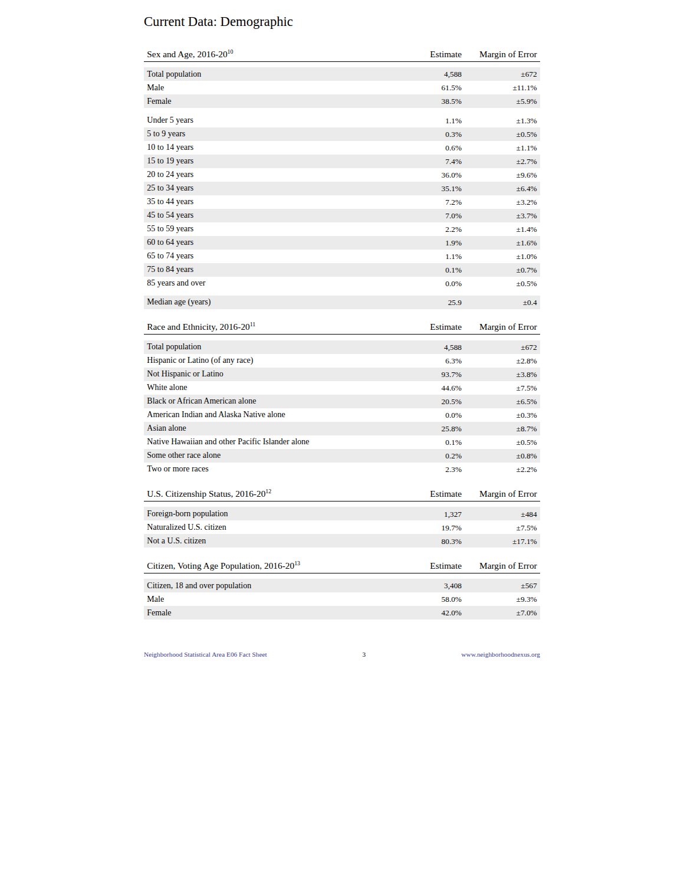Current Data: Demographic
| Sex and Age, 2016-20 10 | Estimate | Margin of Error |
| --- | --- | --- |
| Total population | 4,588 | ±672 |
| Male | 61.5% | ±11.1% |
| Female | 38.5% | ±5.9% |
| Under 5 years | 1.1% | ±1.3% |
| 5 to 9 years | 0.3% | ±0.5% |
| 10 to 14 years | 0.6% | ±1.1% |
| 15 to 19 years | 7.4% | ±2.7% |
| 20 to 24 years | 36.0% | ±9.6% |
| 25 to 34 years | 35.1% | ±6.4% |
| 35 to 44 years | 7.2% | ±3.2% |
| 45 to 54 years | 7.0% | ±3.7% |
| 55 to 59 years | 2.2% | ±1.4% |
| 60 to 64 years | 1.9% | ±1.6% |
| 65 to 74 years | 1.1% | ±1.0% |
| 75 to 84 years | 0.1% | ±0.7% |
| 85 years and over | 0.0% | ±0.5% |
| Median age (years) | 25.9 | ±0.4 |
| Race and Ethnicity, 2016-20 11 | Estimate | Margin of Error |
| Total population | 4,588 | ±672 |
| Hispanic or Latino (of any race) | 6.3% | ±2.8% |
| Not Hispanic or Latino | 93.7% | ±3.8% |
| White alone | 44.6% | ±7.5% |
| Black or African American alone | 20.5% | ±6.5% |
| American Indian and Alaska Native alone | 0.0% | ±0.3% |
| Asian alone | 25.8% | ±8.7% |
| Native Hawaiian and other Pacific Islander alone | 0.1% | ±0.5% |
| Some other race alone | 0.2% | ±0.8% |
| Two or more races | 2.3% | ±2.2% |
| U.S. Citizenship Status, 2016-20 12 | Estimate | Margin of Error |
| Foreign-born population | 1,327 | ±484 |
| Naturalized U.S. citizen | 19.7% | ±7.5% |
| Not a U.S. citizen | 80.3% | ±17.1% |
| Citizen, Voting Age Population, 2016-20 13 | Estimate | Margin of Error |
| Citizen, 18 and over population | 3,408 | ±567 |
| Male | 58.0% | ±9.3% |
| Female | 42.0% | ±7.0% |
Neighborhood Statistical Area E06 Fact Sheet
3
www.neighborhoodnexus.org